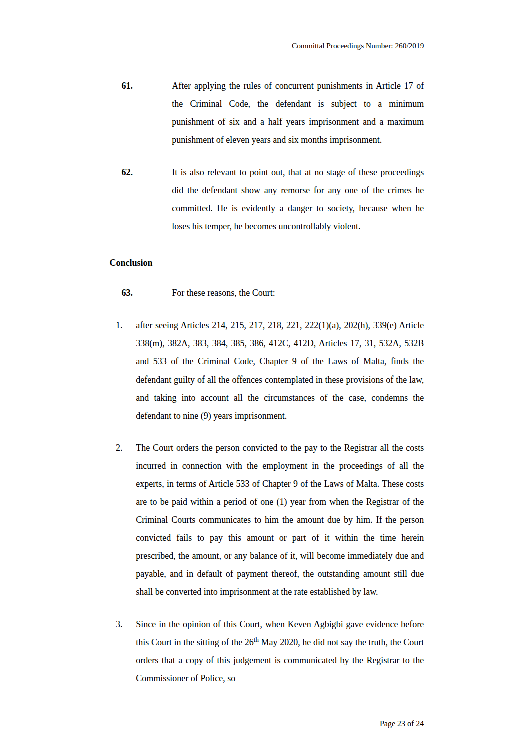Committal Proceedings Number: 260/2019
61.
After applying the rules of concurrent punishments in Article 17 of the Criminal Code, the defendant is subject to a minimum punishment of six and a half years imprisonment and a maximum punishment of eleven years and six months imprisonment.
62.
It is also relevant to point out, that at no stage of these proceedings did the defendant show any remorse for any one of the crimes he committed. He is evidently a danger to society, because when he loses his temper, he becomes uncontrollably violent.
Conclusion
63.
For these reasons, the Court:
1.
after seeing Articles 214, 215, 217, 218, 221, 222(1)(a), 202(h), 339(e) Article 338(m), 382A, 383, 384, 385, 386, 412C, 412D, Articles 17, 31, 532A, 532B and 533 of the Criminal Code, Chapter 9 of the Laws of Malta, finds the defendant guilty of all the offences contemplated in these provisions of the law, and taking into account all the circumstances of the case, condemns the defendant to nine (9) years imprisonment.
2.
The Court orders the person convicted to the pay to the Registrar all the costs incurred in connection with the employment in the proceedings of all the experts, in terms of Article 533 of Chapter 9 of the Laws of Malta. These costs are to be paid within a period of one (1) year from when the Registrar of the Criminal Courts communicates to him the amount due by him. If the person convicted fails to pay this amount or part of it within the time herein prescribed, the amount, or any balance of it, will become immediately due and payable, and in default of payment thereof, the outstanding amount still due shall be converted into imprisonment at the rate established by law.
3.
Since in the opinion of this Court, when Keven Agbigbi gave evidence before this Court in the sitting of the 26th May 2020, he did not say the truth, the Court orders that a copy of this judgement is communicated by the Registrar to the Commissioner of Police, so
Page 23 of 24